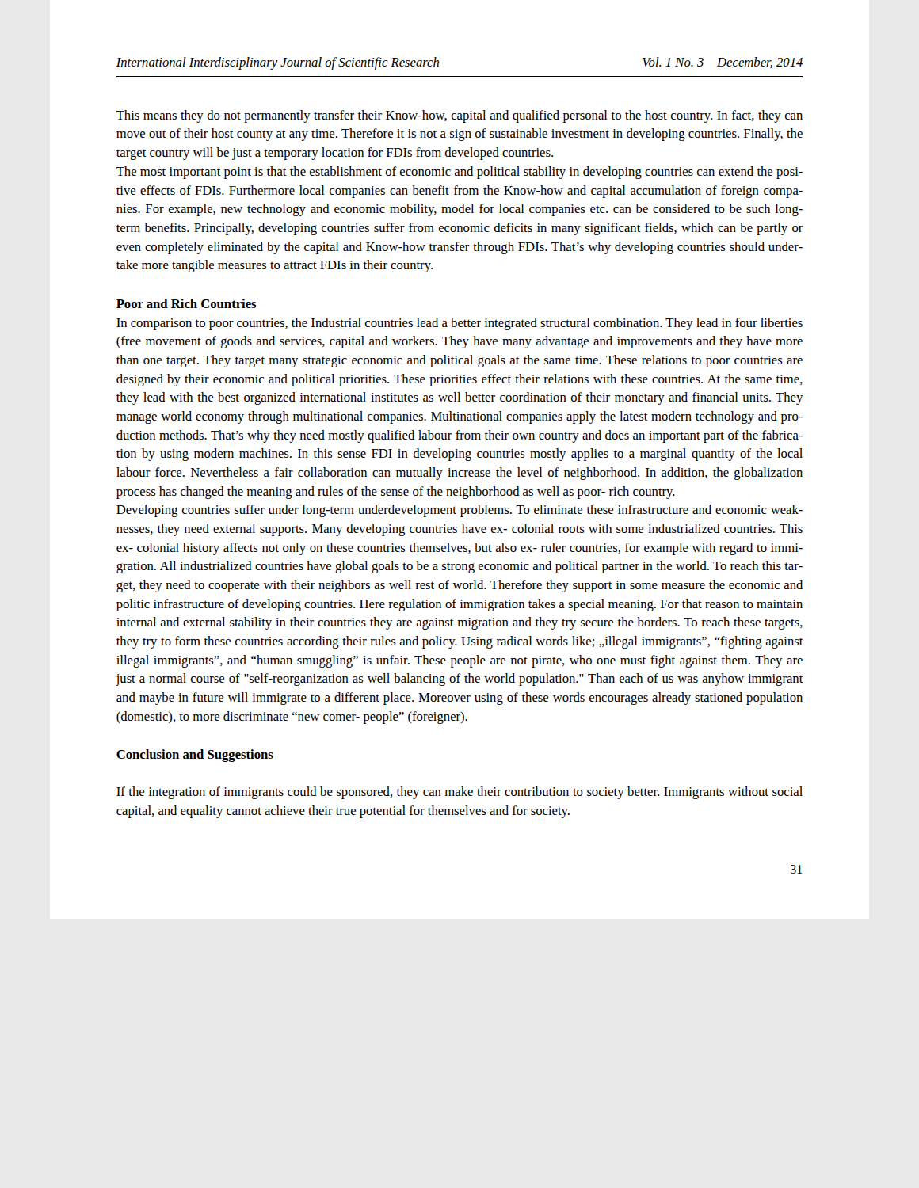International Interdisciplinary Journal of Scientific Research Vol. 1 No. 3 December, 2014
This means they do not permanently transfer their Know-how, capital and qualified personal to the host country. In fact, they can move out of their host county at any time. Therefore it is not a sign of sustainable investment in developing countries. Finally, the target country will be just a temporary location for FDIs from developed countries.
The most important point is that the establishment of economic and political stability in developing countries can extend the positive effects of FDIs. Furthermore local companies can benefit from the Know-how and capital accumulation of foreign companies. For example, new technology and economic mobility, model for local companies etc. can be considered to be such long-term benefits. Principally, developing countries suffer from economic deficits in many significant fields, which can be partly or even completely eliminated by the capital and Know-how transfer through FDIs. That’s why developing countries should undertake more tangible measures to attract FDIs in their country.
Poor and Rich Countries
In comparison to poor countries, the Industrial countries lead a better integrated structural combination. They lead in four liberties (free movement of goods and services, capital and workers. They have many advantage and improvements and they have more than one target. They target many strategic economic and political goals at the same time. These relations to poor countries are designed by their economic and political priorities. These priorities effect their relations with these countries. At the same time, they lead with the best organized international institutes as well better coordination of their monetary and financial units. They manage world economy through multinational companies. Multinational companies apply the latest modern technology and production methods. That’s why they need mostly qualified labour from their own country and does an important part of the fabrication by using modern machines. In this sense FDI in developing countries mostly applies to a marginal quantity of the local labour force. Nevertheless a fair collaboration can mutually increase the level of neighborhood. In addition, the globalization process has changed the meaning and rules of the sense of the neighborhood as well as poor- rich country.
Developing countries suffer under long-term underdevelopment problems. To eliminate these infrastructure and economic weaknesses, they need external supports. Many developing countries have ex- colonial roots with some industrialized countries. This ex- colonial history affects not only on these countries themselves, but also ex- ruler countries, for example with regard to immigration. All industrialized countries have global goals to be a strong economic and political partner in the world. To reach this target, they need to cooperate with their neighbors as well rest of world. Therefore they support in some measure the economic and politic infrastructure of developing countries. Here regulation of immigration takes a special meaning. For that reason to maintain internal and external stability in their countries they are against migration and they try secure the borders. To reach these targets, they try to form these countries according their rules and policy. Using radical words like; „illegal immigrants”, “fighting against illegal immigrants”, and “human smuggling” is unfair. These people are not pirate, who one must fight against them. They are just a normal course of "self-reorganization as well balancing of the world population." Than each of us was anyhow immigrant and maybe in future will immigrate to a different place. Moreover using of these words encourages already stationed population (domestic), to more discriminate “new comer- people” (foreigner).
Conclusion and Suggestions
If the integration of immigrants could be sponsored, they can make their contribution to society better. Immigrants without social capital, and equality cannot achieve their true potential for themselves and for society.
31